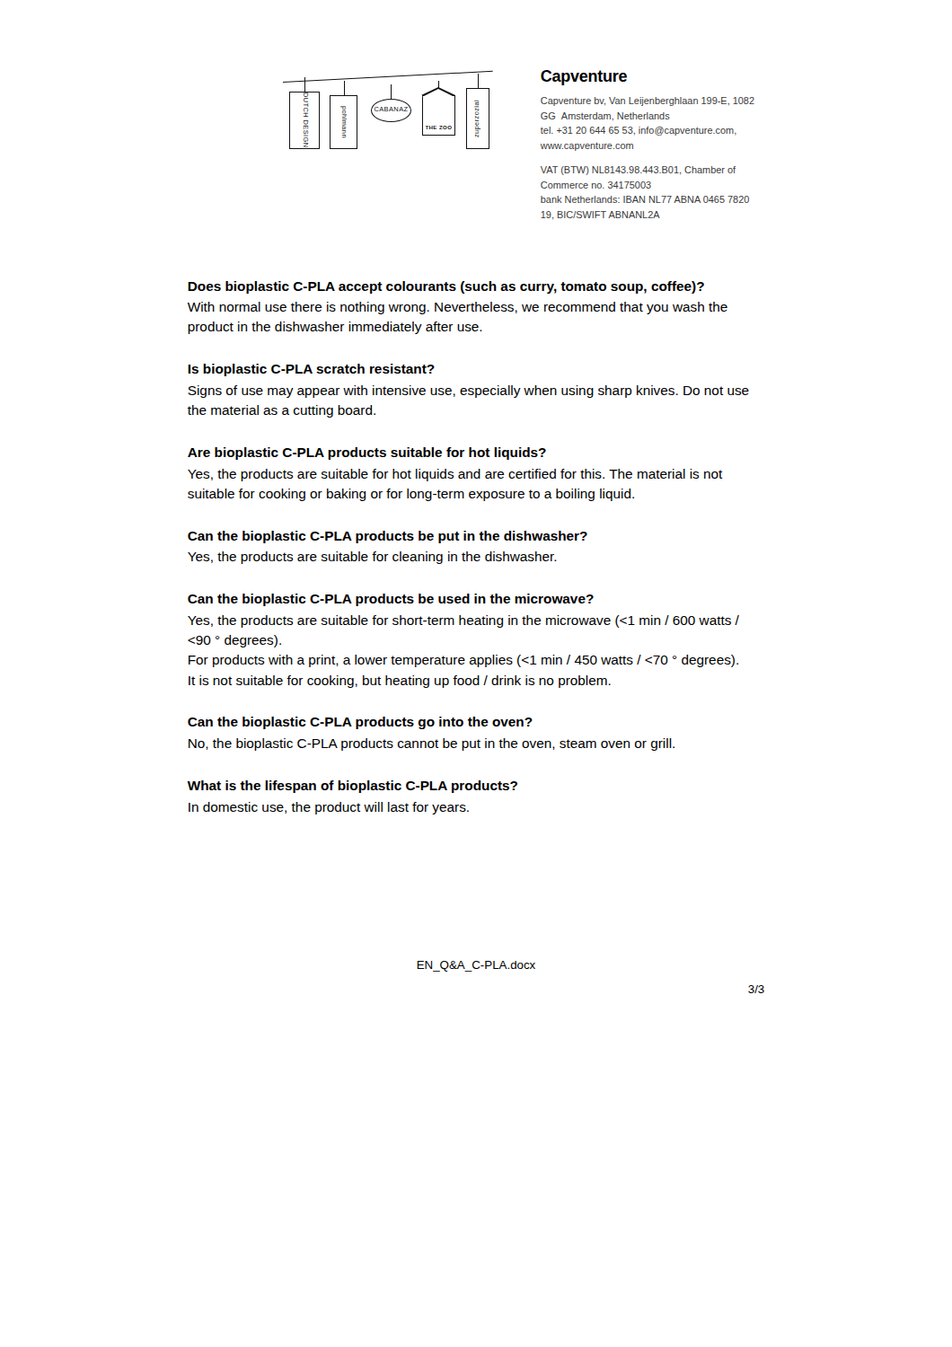DUTCH DESIGN
pohlmann
CABANAZ
THE ZOO
zuperzozial
Capventure
Capventure bv, Van Leijenberghlaan 199-E, 1082 GG Amsterdam, Netherlands
tel. +31 20 644 65 53, info@capventure.com, www.capventure.com
VAT (BTW) NL8143.98.443.B01, Chamber of Commerce no. 34175003
bank Netherlands: IBAN NL77 ABNA 0465 7820 19, BIC/SWIFT ABNANL2A
Does bioplastic C-PLA accept colourants (such as curry, tomato soup, coffee)?
With normal use there is nothing wrong. Nevertheless, we recommend that you wash the product in the dishwasher immediately after use.
Is bioplastic C-PLA scratch resistant?
Signs of use may appear with intensive use, especially when using sharp knives. Do not use the material as a cutting board.
Are bioplastic C-PLA products suitable for hot liquids?
Yes, the products are suitable for hot liquids and are certified for this. The material is not suitable for cooking or baking or for long-term exposure to a boiling liquid.
Can the bioplastic C-PLA products be put in the dishwasher?
Yes, the products are suitable for cleaning in the dishwasher.
Can the bioplastic C-PLA products be used in the microwave?
Yes, the products are suitable for short-term heating in the microwave (<1 min / 600 watts / <90 ° degrees).
For products with a print, a lower temperature applies (<1 min / 450 watts / <70 ° degrees).
It is not suitable for cooking, but heating up food / drink is no problem.
Can the bioplastic C-PLA products go into the oven?
No, the bioplastic C-PLA products cannot be put in the oven, steam oven or grill.
What is the lifespan of bioplastic C-PLA products?
In domestic use, the product will last for years.
EN_Q&A_C-PLA.docx 3/3